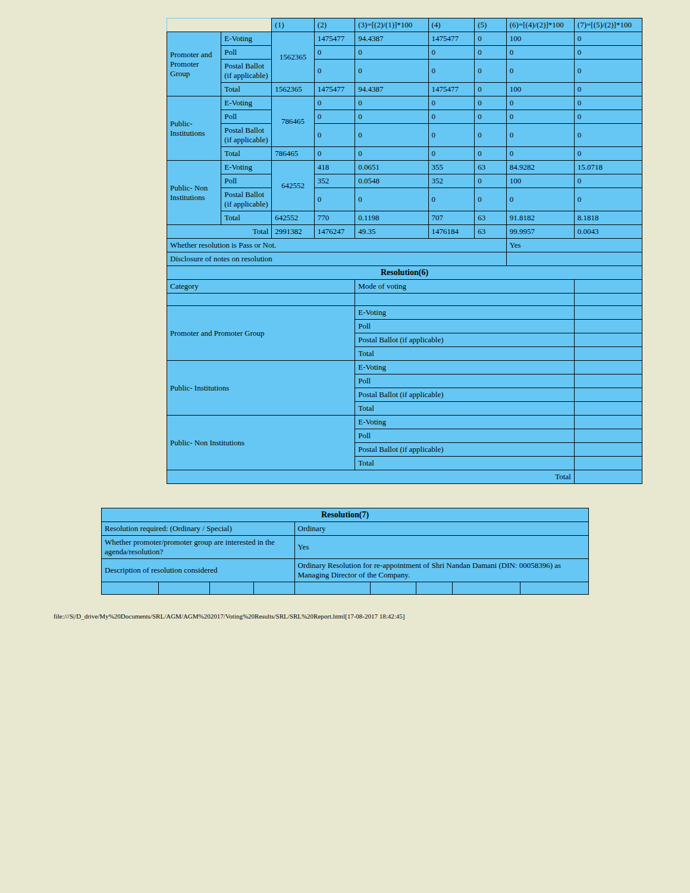| | | (1) | (2) | (3)=[(2)/(1)]*100 | (4) | (5) | (6)=[(4)/(2)]*100 | (7)=[(5)/(2)]*100 |
| Promoter and Promoter Group | E-Voting | 1562365 | 1475477 | 94.4387 | 1475477 | 0 | 100 | 0 |
| Poll | 0 | 0 | 0 | 0 | 0 | 0 |
| Postal Ballot (if applicable) | 0 | 0 | 0 | 0 | 0 | 0 |
| Total | 1562365 | 1475477 | 94.4387 | 1475477 | 0 | 100 | 0 |
| Public- Institutions | E-Voting | 786465 | 0 | 0 | 0 | 0 | 0 | 0 |
| Poll | 0 | 0 | 0 | 0 | 0 | 0 |
| Postal Ballot (if applicable) | 0 | 0 | 0 | 0 | 0 | 0 |
| Total | 786465 | 0 | 0 | 0 | 0 | 0 | 0 |
| Public- Non Institutions | E-Voting | 642552 | 418 | 0.0651 | 355 | 63 | 84.9282 | 15.0718 |
| Poll | 352 | 0.0548 | 352 | 0 | 100 | 0 |
| Postal Ballot (if applicable) | 0 | 0 | 0 | 0 | 0 | 0 |
| Total | 642552 | 770 | 0.1198 | 707 | 63 | 91.8182 | 8.1818 |
| Total | 2991382 | 1476247 | 49.35 | 1476184 | 63 | 99.9957 | 0.0043 |
| Whether resolution is Pass or Not. | Yes |
| Disclosure of notes on resolution | |
| Resolution(6) |
| Category | Mode of voting | |
| Promoter and Promoter Group | E-Voting | |
| Poll | |
| Postal Ballot (if applicable) | |
| Total | |
| Public- Institutions | E-Voting | |
| Poll | |
| Postal Ballot (if applicable) | |
| Total | |
| Public- Non Institutions | E-Voting | |
| Poll | |
| Postal Ballot (if applicable) | |
| Total | |
| Total | |
| Resolution(7) |
| Resolution required: (Ordinary / Special) | Ordinary |
| Whether promoter/promoter group are interested in the agenda/resolution? | Yes |
| Description of resolution considered | Ordinary Resolution for re-appointment of Shri Nandan Damani (DIN: 00058396) as Managing Director of the Company. |
file:///S|/D_drive/My%20Documents/SRL/AGM/AGM%202017/Voting%20Results/SRL/SRL%20Report.html[17-08-2017 18:42:45]